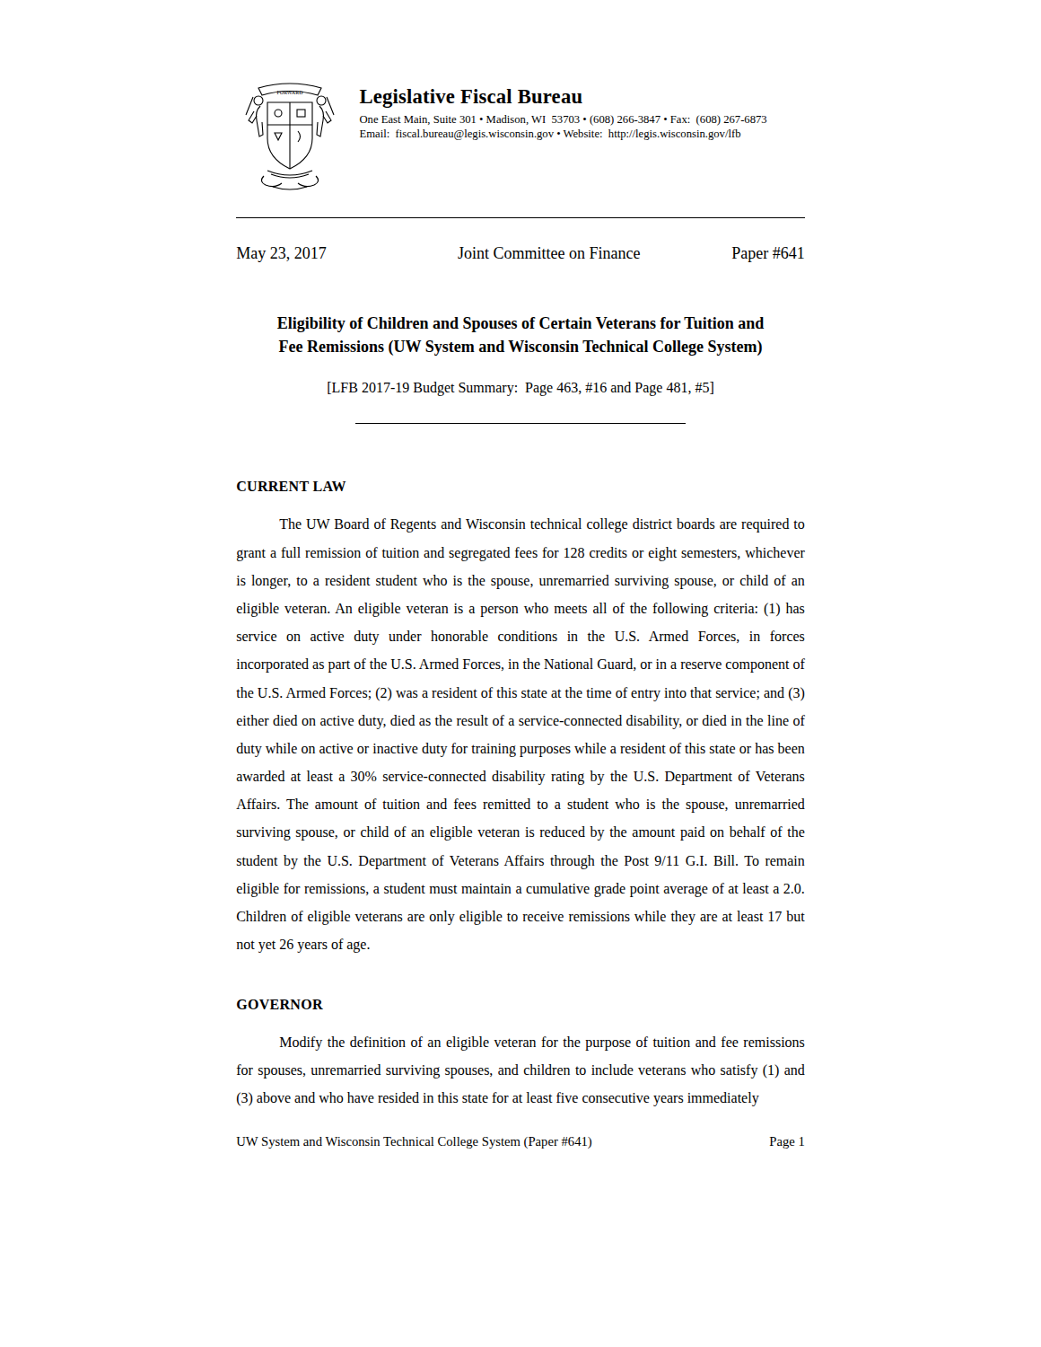FORWARD
Legislative Fiscal Bureau
One East Main, Suite 301 • Madison, WI 53703 • (608) 266-3847 • Fax: (608) 267-6873
Email: fiscal.bureau@legis.wisconsin.gov • Website: http://legis.wisconsin.gov/lfb
May 23, 2017
Joint Committee on Finance
Paper #641
Eligibility of Children and Spouses of Certain Veterans for Tuition and
Fee Remissions (UW System and Wisconsin Technical College System)
[LFB 2017-19 Budget Summary: Page 463, #16 and Page 481, #5]
CURRENT LAW
The UW Board of Regents and Wisconsin technical college district boards are required to grant a full remission of tuition and segregated fees for 128 credits or eight semesters, whichever is longer, to a resident student who is the spouse, unremarried surviving spouse, or child of an eligible veteran. An eligible veteran is a person who meets all of the following criteria: (1) has service on active duty under honorable conditions in the U.S. Armed Forces, in forces incorporated as part of the U.S. Armed Forces, in the National Guard, or in a reserve component of the U.S. Armed Forces; (2) was a resident of this state at the time of entry into that service; and (3) either died on active duty, died as the result of a service-connected disability, or died in the line of duty while on active or inactive duty for training purposes while a resident of this state or has been awarded at least a 30% service-connected disability rating by the U.S. Department of Veterans Affairs. The amount of tuition and fees remitted to a student who is the spouse, unremarried surviving spouse, or child of an eligible veteran is reduced by the amount paid on behalf of the student by the U.S. Department of Veterans Affairs through the Post 9/11 G.I. Bill. To remain eligible for remissions, a student must maintain a cumulative grade point average of at least a 2.0. Children of eligible veterans are only eligible to receive remissions while they are at least 17 but not yet 26 years of age.
GOVERNOR
Modify the definition of an eligible veteran for the purpose of tuition and fee remissions for spouses, unremarried surviving spouses, and children to include veterans who satisfy (1) and (3) above and who have resided in this state for at least five consecutive years immediately
UW System and Wisconsin Technical College System (Paper #641)
Page 1